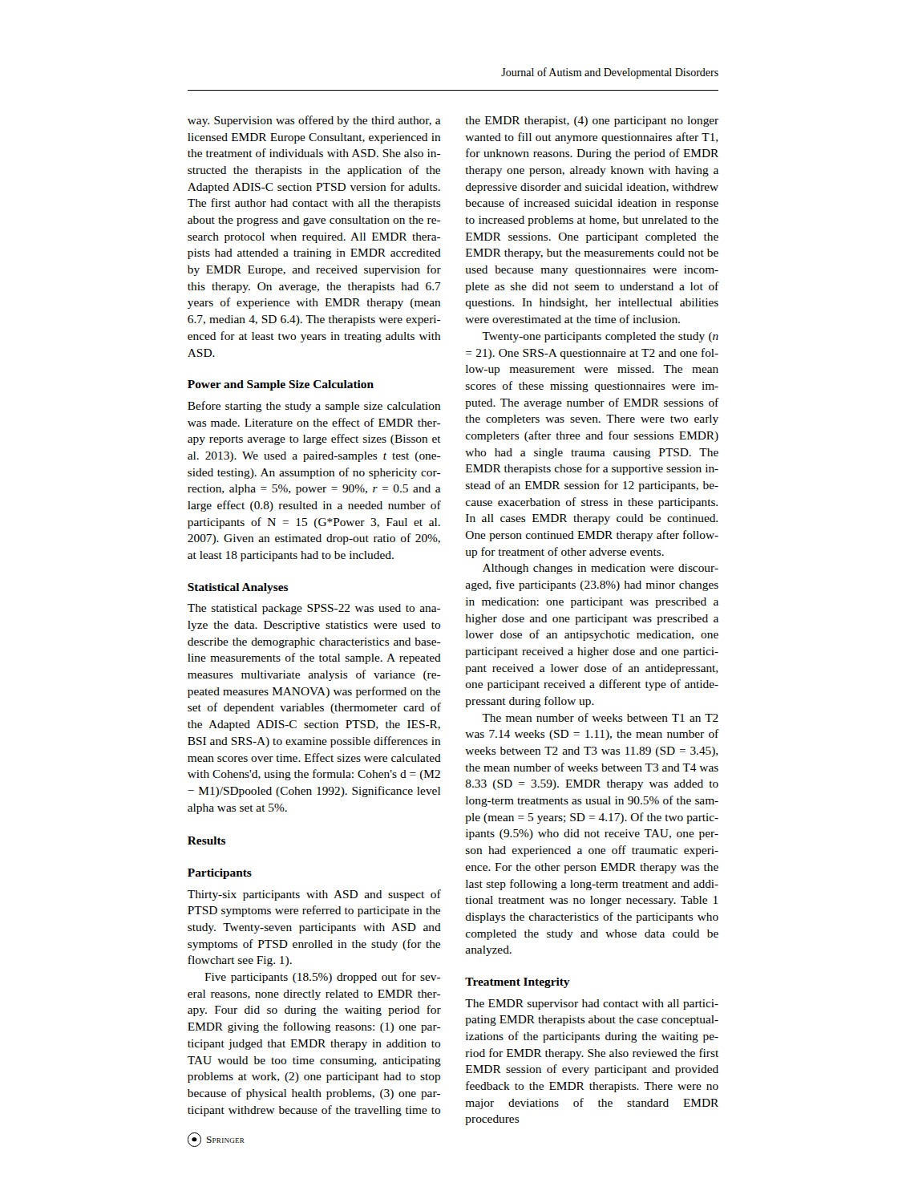Journal of Autism and Developmental Disorders
way. Supervision was offered by the third author, a licensed EMDR Europe Consultant, experienced in the treatment of individuals with ASD. She also instructed the therapists in the application of the Adapted ADIS-C section PTSD version for adults. The first author had contact with all the therapists about the progress and gave consultation on the research protocol when required. All EMDR therapists had attended a training in EMDR accredited by EMDR Europe, and received supervision for this therapy. On average, the therapists had 6.7 years of experience with EMDR therapy (mean 6.7, median 4, SD 6.4). The therapists were experienced for at least two years in treating adults with ASD.
Power and Sample Size Calculation
Before starting the study a sample size calculation was made. Literature on the effect of EMDR therapy reports average to large effect sizes (Bisson et al. 2013). We used a paired-samples t test (one-sided testing). An assumption of no sphericity correction, alpha = 5%, power = 90%, r = 0.5 and a large effect (0.8) resulted in a needed number of participants of N = 15 (G*Power 3, Faul et al. 2007). Given an estimated drop-out ratio of 20%, at least 18 participants had to be included.
Statistical Analyses
The statistical package SPSS-22 was used to analyze the data. Descriptive statistics were used to describe the demographic characteristics and baseline measurements of the total sample. A repeated measures multivariate analysis of variance (repeated measures MANOVA) was performed on the set of dependent variables (thermometer card of the Adapted ADIS-C section PTSD, the IES-R, BSI and SRS-A) to examine possible differences in mean scores over time. Effect sizes were calculated with Cohens'd, using the formula: Cohen's d = (M2 − M1)/SDpooled (Cohen 1992). Significance level alpha was set at 5%.
Results
Participants
Thirty-six participants with ASD and suspect of PTSD symptoms were referred to participate in the study. Twenty-seven participants with ASD and symptoms of PTSD enrolled in the study (for the flowchart see Fig. 1).
Five participants (18.5%) dropped out for several reasons, none directly related to EMDR therapy. Four did so during the waiting period for EMDR giving the following reasons: (1) one participant judged that EMDR therapy in addition to TAU would be too time consuming, anticipating problems at work, (2) one participant had to stop because of physical health problems, (3) one participant withdrew because of the travelling time to the EMDR therapist, (4) one participant no longer wanted to fill out anymore questionnaires after T1, for unknown reasons. During the period of EMDR therapy one person, already known with having a depressive disorder and suicidal ideation, withdrew because of increased suicidal ideation in response to increased problems at home, but unrelated to the EMDR sessions. One participant completed the EMDR therapy, but the measurements could not be used because many questionnaires were incomplete as she did not seem to understand a lot of questions. In hindsight, her intellectual abilities were overestimated at the time of inclusion.
Twenty-one participants completed the study (n = 21). One SRS-A questionnaire at T2 and one follow-up measurement were missed. The mean scores of these missing questionnaires were imputed. The average number of EMDR sessions of the completers was seven. There were two early completers (after three and four sessions EMDR) who had a single trauma causing PTSD. The EMDR therapists chose for a supportive session instead of an EMDR session for 12 participants, because exacerbation of stress in these participants. In all cases EMDR therapy could be continued. One person continued EMDR therapy after follow-up for treatment of other adverse events.
Although changes in medication were discouraged, five participants (23.8%) had minor changes in medication: one participant was prescribed a higher dose and one participant was prescribed a lower dose of an antipsychotic medication, one participant received a higher dose and one participant received a lower dose of an antidepressant, one participant received a different type of antidepressant during follow up.
The mean number of weeks between T1 an T2 was 7.14 weeks (SD = 1.11), the mean number of weeks between T2 and T3 was 11.89 (SD = 3.45), the mean number of weeks between T3 and T4 was 8.33 (SD = 3.59). EMDR therapy was added to long-term treatments as usual in 90.5% of the sample (mean = 5 years; SD = 4.17). Of the two participants (9.5%) who did not receive TAU, one person had experienced a one off traumatic experience. For the other person EMDR therapy was the last step following a long-term treatment and additional treatment was no longer necessary. Table 1 displays the characteristics of the participants who completed the study and whose data could be analyzed.
Treatment Integrity
The EMDR supervisor had contact with all participating EMDR therapists about the case conceptualizations of the participants during the waiting period for EMDR therapy. She also reviewed the first EMDR session of every participant and provided feedback to the EMDR therapists. There were no major deviations of the standard EMDR procedures
Springer